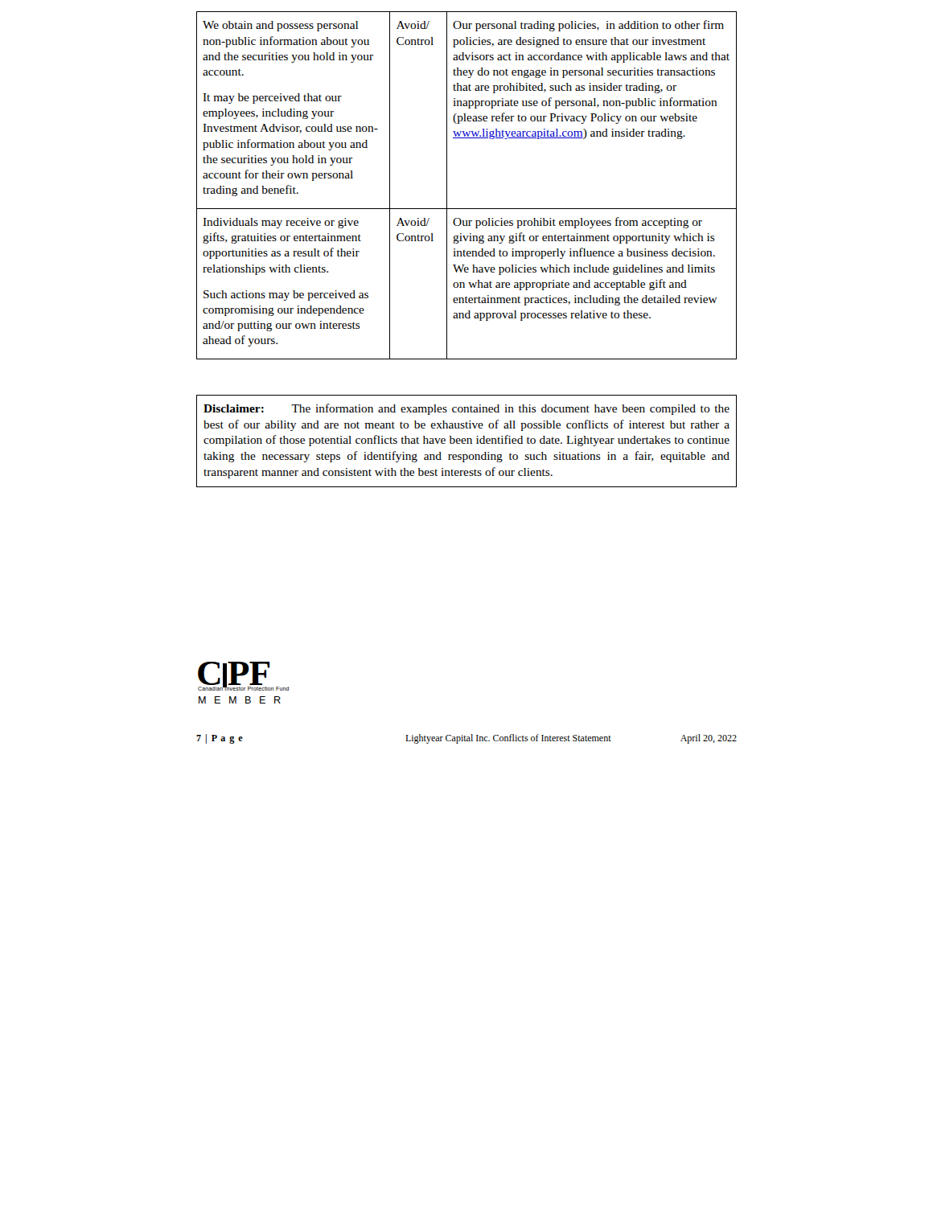| We obtain and possess personal non-public information about you and the securities you hold in your account. It may be perceived that our employees, including your Investment Advisor, could use non-public information about you and the securities you hold in your account for their own personal trading and benefit. | Avoid/ Control | Our personal trading policies, in addition to other firm policies, are designed to ensure that our investment advisors act in accordance with applicable laws and that they do not engage in personal securities transactions that are prohibited, such as insider trading, or inappropriate use of personal, non-public information (please refer to our Privacy Policy on our website www.lightyearcapital.com ) and insider trading. |
| Individuals may receive or give gifts, gratuities or entertainment opportunities as a result of their relationships with clients. Such actions may be perceived as compromising our independence and/or putting our own interests ahead of yours. | Avoid/ Control | Our policies prohibit employees from accepting or giving any gift or entertainment opportunity which is intended to improperly influence a business decision. We have policies which include guidelines and limits on what are appropriate and acceptable gift and entertainment practices, including the detailed review and approval processes relative to these. |
Disclaimer: The information and examples contained in this document have been compiled to the best of our ability and are not meant to be exhaustive of all possible conflicts of interest but rather a compilation of those potential conflicts that have been identified to date. Lightyear undertakes to continue taking the necessary steps of identifying and responding to such situations in a fair, equitable and transparent manner and consistent with the best interests of our clients.
C PF
Canadian Investor Protection Fund
M E M B E R
7 | P a g e Lightyear Capital Inc. Conflicts of Interest Statement April 20, 2022